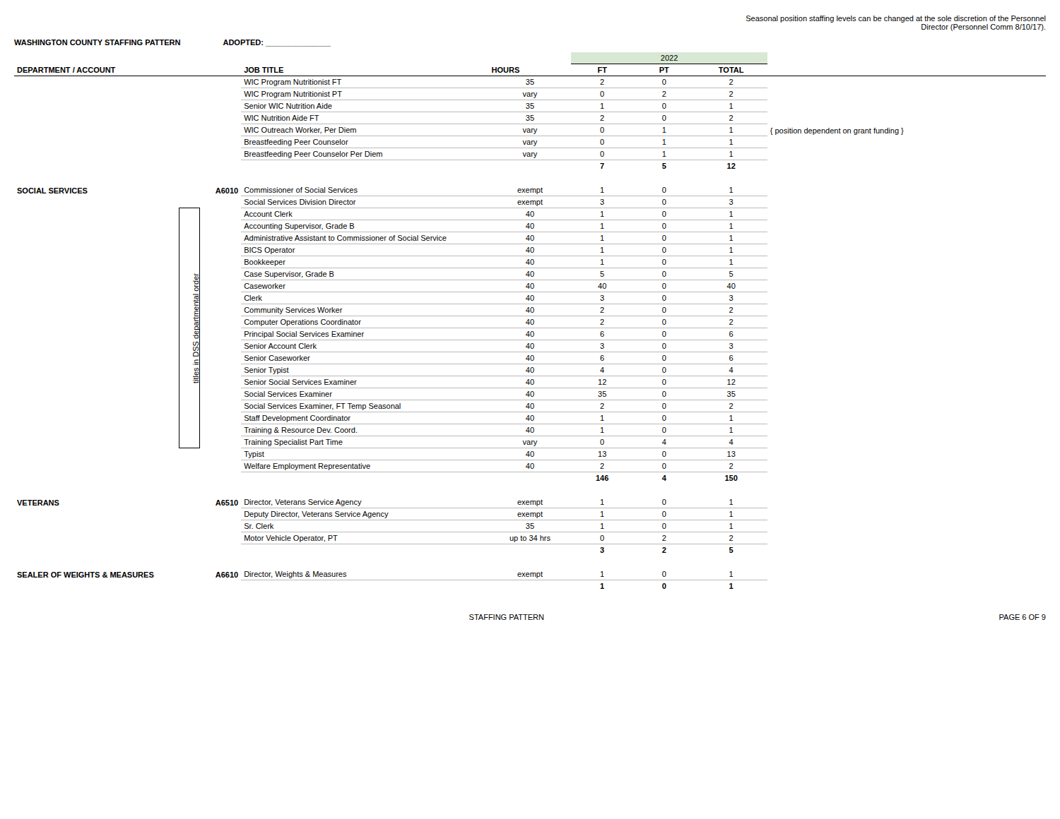Seasonal position staffing levels can be changed at the sole discretion of the Personnel
Director (Personnel Comm 8/10/17).
WASHINGTON COUNTY STAFFING PATTERN ADOPTED: _______________
| | | | | | 2022 | |
| DEPARTMENT / ACCOUNT | | | JOB TITLE | HOURS | FT | PT | TOTAL | |
| | | | WIC Program Nutritionist FT | 35 | 2 | 0 | 2 | |
| | | | WIC Program Nutritionist PT | vary | 0 | 2 | 2 | |
| | | | Senior WIC Nutrition Aide | 35 | 1 | 0 | 1 | |
| | | | WIC Nutrition Aide FT | 35 | 2 | 0 | 2 | |
| | | | WIC Outreach Worker, Per Diem | vary | 0 | 1 | 1 | { position dependent on grant funding } |
| | | | Breastfeeding Peer Counselor | vary | 0 | 1 | 1 | |
| | | | Breastfeeding Peer Counselor Per Diem | vary | 0 | 1 | 1 | |
| | | | | | 7 | 5 | 12 | |
| SOCIAL SERVICES | | A6010 | Commissioner of Social Services | exempt | 1 | 0 | 1 | |
| | | | Social Services Division Director | exempt | 3 | 0 | 3 | |
| | titles in DSS departmental order | | Account Clerk | 40 | 1 | 0 | 1 | |
| | | Accounting Supervisor, Grade B | 40 | 1 | 0 | 1 | |
| | | Administrative Assistant to Commissioner of Social Service | 40 | 1 | 0 | 1 | |
| | | BICS Operator | 40 | 1 | 0 | 1 | |
| | | Bookkeeper | 40 | 1 | 0 | 1 | |
| | | Case Supervisor, Grade B | 40 | 5 | 0 | 5 | |
| | | Caseworker | 40 | 40 | 0 | 40 | |
| | | Clerk | 40 | 3 | 0 | 3 | |
| | | Community Services Worker | 40 | 2 | 0 | 2 | |
| | | Computer Operations Coordinator | 40 | 2 | 0 | 2 | |
| | | Principal Social Services Examiner | 40 | 6 | 0 | 6 | |
| | | Senior Account Clerk | 40 | 3 | 0 | 3 | |
| | | Senior Caseworker | 40 | 6 | 0 | 6 | |
| | | Senior Typist | 40 | 4 | 0 | 4 | |
| | | Senior Social Services Examiner | 40 | 12 | 0 | 12 | |
| | | Social Services Examiner | 40 | 35 | 0 | 35 | |
| | | Social Services Examiner, FT Temp Seasonal | 40 | 2 | 0 | 2 | |
| | | Staff Development Coordinator | 40 | 1 | 0 | 1 | |
| | | Training & Resource Dev. Coord. | 40 | 1 | 0 | 1 | |
| | | Training Specialist Part Time | vary | 0 | 4 | 4 | |
| | | | Typist | 40 | 13 | 0 | 13 | |
| | | | Welfare Employment Representative | 40 | 2 | 0 | 2 | |
| | | | | | 146 | 4 | 150 | |
| VETERANS | | A6510 | Director, Veterans Service Agency | exempt | 1 | 0 | 1 | |
| | | | Deputy Director, Veterans Service Agency | exempt | 1 | 0 | 1 | |
| | | | Sr. Clerk | 35 | 1 | 0 | 1 | |
| | | | Motor Vehicle Operator, PT | up to 34 hrs | 0 | 2 | 2 | |
| | | | | | 3 | 2 | 5 | |
| SEALER OF WEIGHTS & MEASURES | | A6610 | Director, Weights & Measures | exempt | 1 | 0 | 1 | |
| | | | | | 1 | 0 | 1 | |
STAFFING PATTERN PAGE 6 OF 9